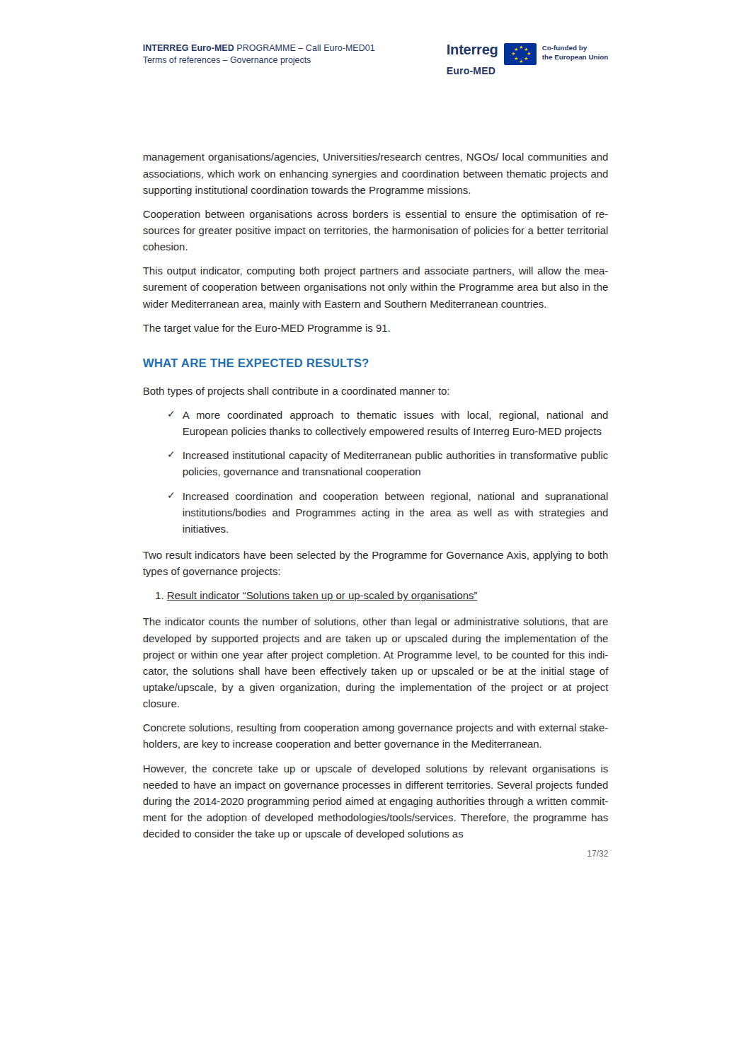INTERREG Euro-MED PROGRAMME – Call Euro-MED01
Terms of references – Governance projects
Interreg
Euro-MED
★ ★ ★ ★ ★ ★ ★ ★
Co-funded by
the European Union
management organisations/agencies, Universities/research centres, NGOs/ local communities and associations, which work on enhancing synergies and coordination between thematic projects and supporting institutional coordination towards the Programme missions.
Cooperation between organisations across borders is essential to ensure the optimisation of resources for greater positive impact on territories, the harmonisation of policies for a better territorial cohesion.
This output indicator, computing both project partners and associate partners, will allow the measurement of cooperation between organisations not only within the Programme area but also in the wider Mediterranean area, mainly with Eastern and Southern Mediterranean countries.
The target value for the Euro-MED Programme is 91.
What are the expected results?
Both types of projects shall contribute in a coordinated manner to:
A more coordinated approach to thematic issues with local, regional, national and European policies thanks to collectively empowered results of Interreg Euro-MED projects
Increased institutional capacity of Mediterranean public authorities in transformative public policies, governance and transnational cooperation
Increased coordination and cooperation between regional, national and supranational institutions/bodies and Programmes acting in the area as well as with strategies and initiatives.
Two result indicators have been selected by the Programme for Governance Axis, applying to both types of governance projects:
Result indicator “Solutions taken up or up-scaled by organisations”
The indicator counts the number of solutions, other than legal or administrative solutions, that are developed by supported projects and are taken up or upscaled during the implementation of the project or within one year after project completion. At Programme level, to be counted for this indicator, the solutions shall have been effectively taken up or upscaled or be at the initial stage of uptake/upscale, by a given organization, during the implementation of the project or at project closure.
Concrete solutions, resulting from cooperation among governance projects and with external stakeholders, are key to increase cooperation and better governance in the Mediterranean.
However, the concrete take up or upscale of developed solutions by relevant organisations is needed to have an impact on governance processes in different territories. Several projects funded during the 2014-2020 programming period aimed at engaging authorities through a written commitment for the adoption of developed methodologies/tools/services. Therefore, the programme has decided to consider the take up or upscale of developed solutions as
17/32